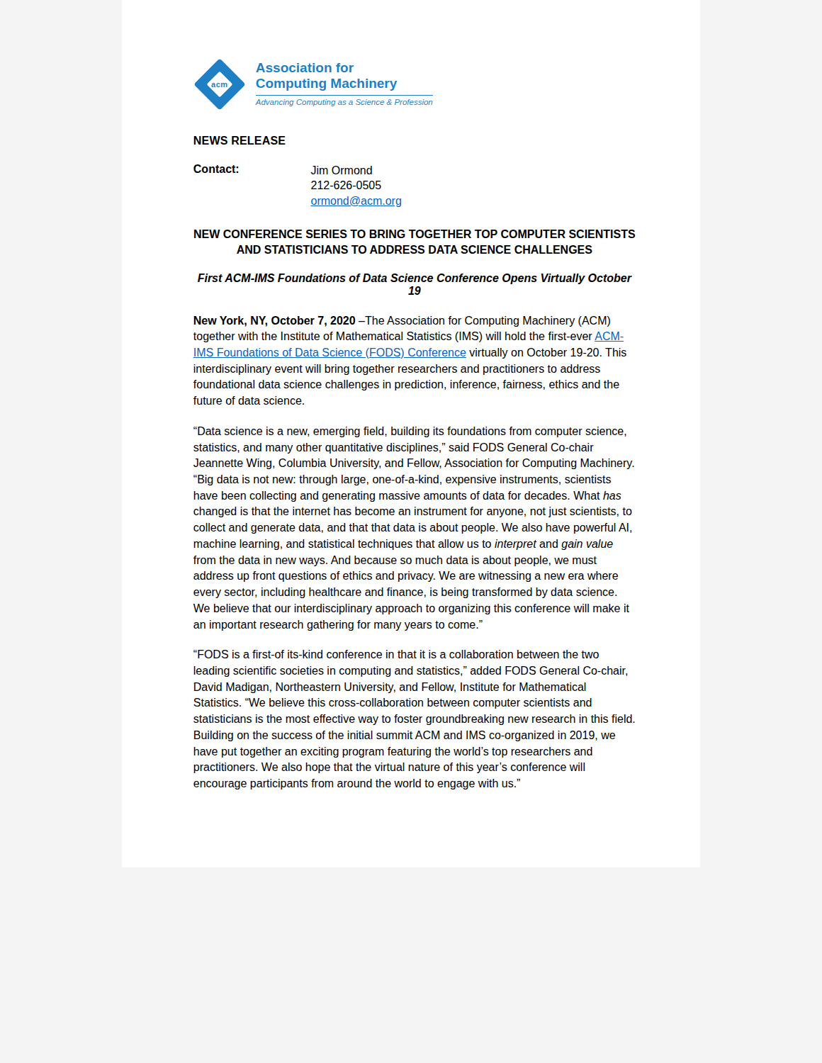acm
Association for
Computing Machinery
Advancing Computing as a Science & Profession
NEWS RELEASE
| Contact: | Jim Ormond 212-626-0505 ormond@acm.org |
New Conference Series to Bring Together Top Computer Scientists and Statisticians to Address Data Science Challenges
First ACM-IMS Foundations of Data Science Conference Opens Virtually October 19
New York, NY, October 7, 2020 –The Association for Computing Machinery (ACM) together with the Institute of Mathematical Statistics (IMS) will hold the first-ever ACM-IMS Foundations of Data Science (FODS) Conference virtually on October 19-20. This interdisciplinary event will bring together researchers and practitioners to address foundational data science challenges in prediction, inference, fairness, ethics and the future of data science.
“Data science is a new, emerging field, building its foundations from computer science, statistics, and many other quantitative disciplines,” said FODS General Co-chair Jeannette Wing, Columbia University, and Fellow, Association for Computing Machinery. “Big data is not new: through large, one-of-a-kind, expensive instruments, scientists have been collecting and generating massive amounts of data for decades. What has changed is that the internet has become an instrument for anyone, not just scientists, to collect and generate data, and that that data is about people. We also have powerful AI, machine learning, and statistical techniques that allow us to interpret and gain value from the data in new ways. And because so much data is about people, we must address up front questions of ethics and privacy. We are witnessing a new era where every sector, including healthcare and finance, is being transformed by data science. We believe that our interdisciplinary approach to organizing this conference will make it an important research gathering for many years to come.”
“FODS is a first-of its-kind conference in that it is a collaboration between the two leading scientific societies in computing and statistics,” added FODS General Co-chair, David Madigan, Northeastern University, and Fellow, Institute for Mathematical Statistics. “We believe this cross-collaboration between computer scientists and statisticians is the most effective way to foster groundbreaking new research in this field. Building on the success of the initial summit ACM and IMS co-organized in 2019, we have put together an exciting program featuring the world’s top researchers and practitioners. We also hope that the virtual nature of this year’s conference will encourage participants from around the world to engage with us.”